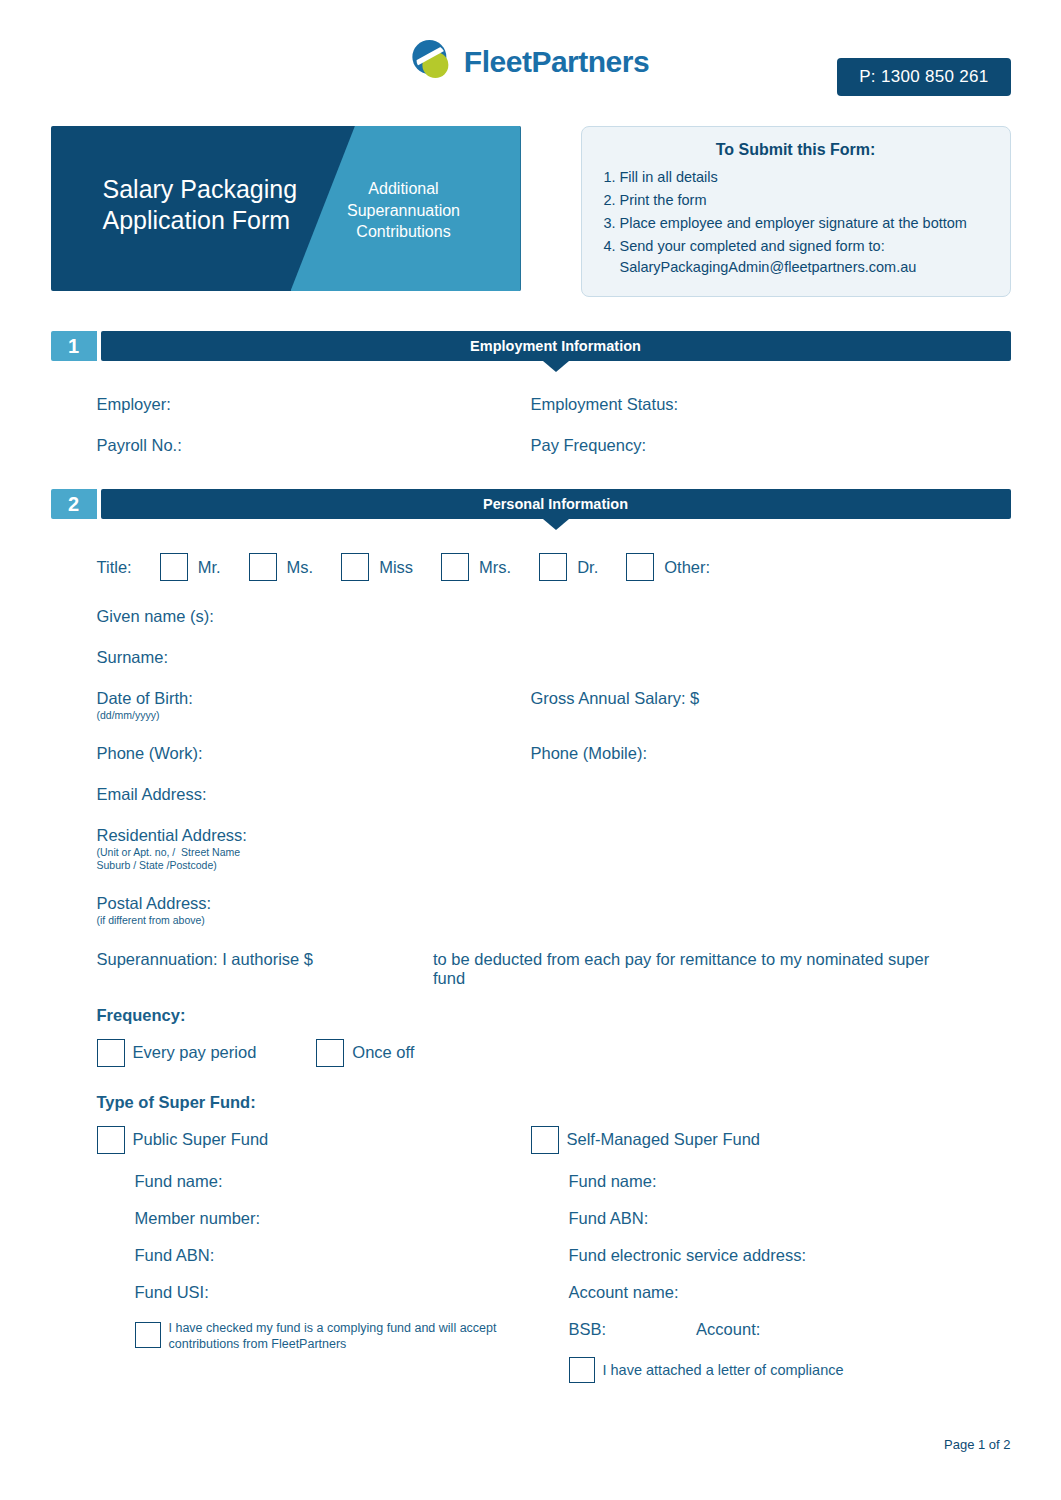Fleet Partners
P: 1300 850 261
Salary Packaging
Application Form
Additional
Superannuation
Contributions
To Submit this Form:
Fill in all details
Print the form
Place employee and employer signature at the bottom
Send your completed and signed form to: SalaryPackagingAdmin@fleetpartners.com.au
1
Employment Information
Employer:
Employment Status:
Payroll No.:
Pay Frequency:
2
Personal Information
Title: Mr. Ms. Miss Mrs. Dr. Other:
Given name (s):
Surname:
Date of Birth: (dd/mm/yyyy)
Gross Annual Salary: $
Phone (Work):
Phone (Mobile):
Email Address:
Residential Address: (Unit or Apt. no, / Street Name
Suburb / State /Postcode)
Postal Address: (if different from above)
Superannuation: I authorise $
to be deducted from each pay for remittance to my nominated super fund
Frequency:
Every pay period Once off
Type of Super Fund:
Public Super Fund
Fund name:
Member number:
Fund ABN:
Fund USI:
I have checked my fund is a complying fund and will accept contributions from FleetPartners
Self-Managed Super Fund
Fund name:
Fund ABN:
Fund electronic service address:
Account name:
BSB: Account:
I have attached a letter of compliance
Page 1 of 2